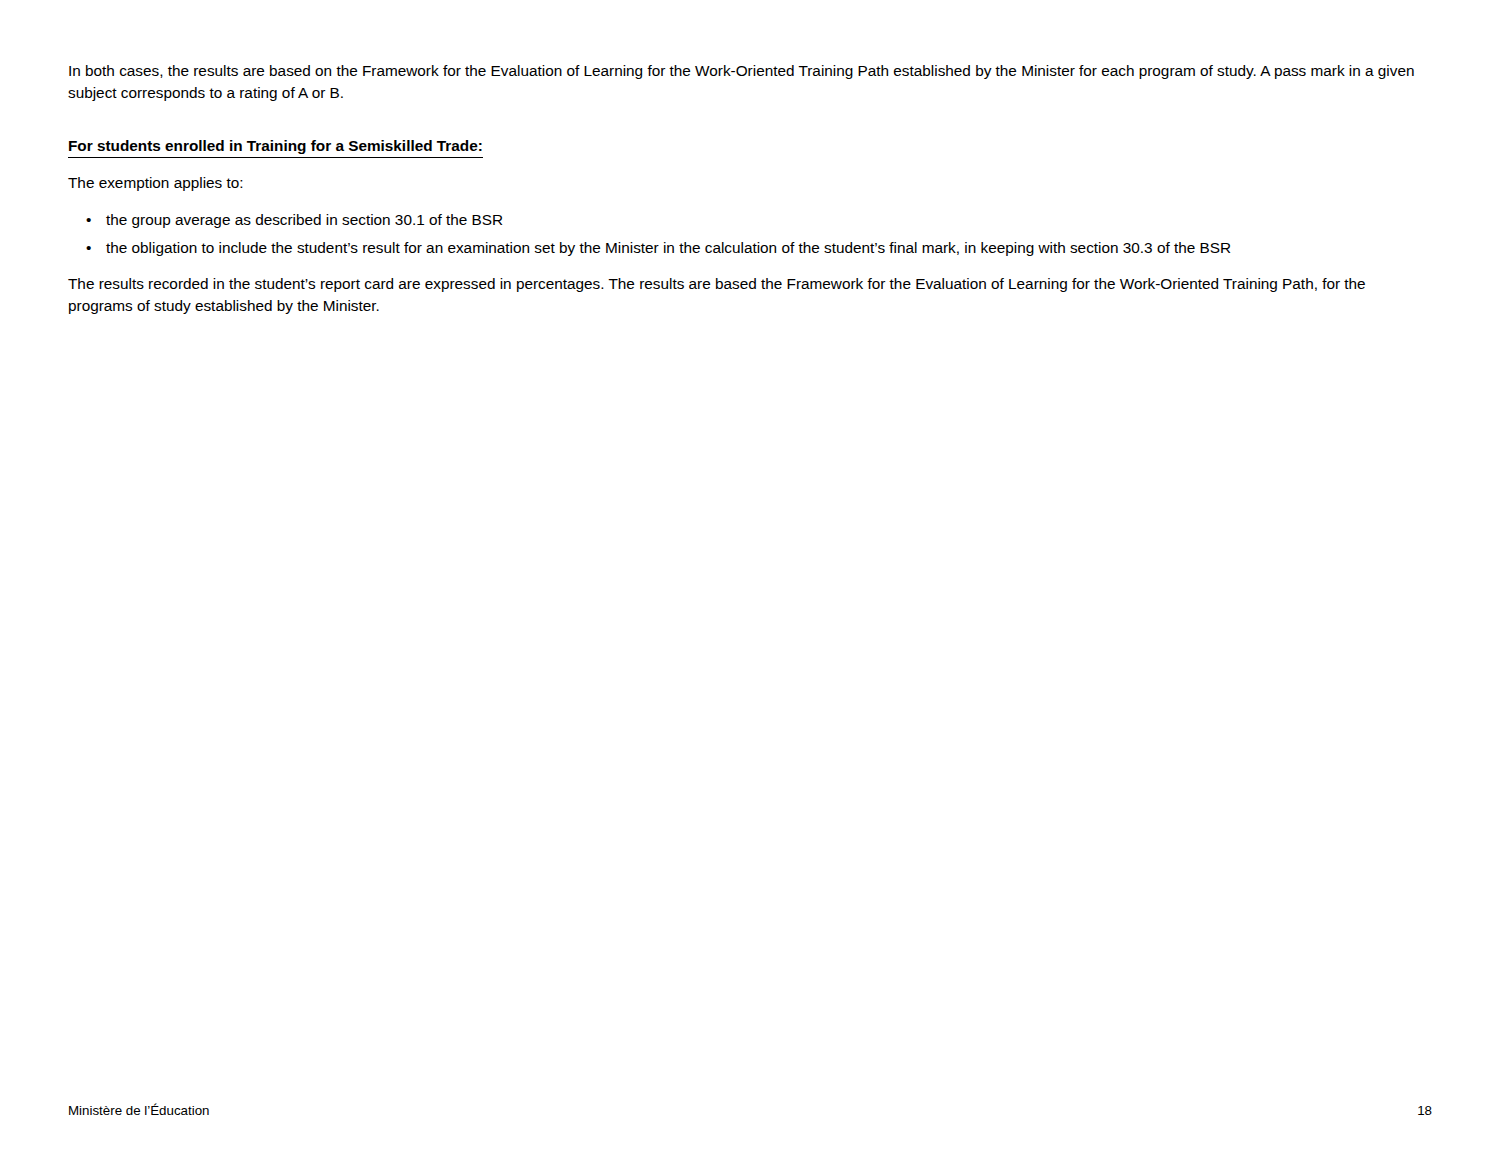In both cases, the results are based on the Framework for the Evaluation of Learning for the Work-Oriented Training Path established by the Minister for each program of study. A pass mark in a given subject corresponds to a rating of A or B.
For students enrolled in Training for a Semiskilled Trade:
The exemption applies to:
the group average as described in section 30.1 of the BSR
the obligation to include the student’s result for an examination set by the Minister in the calculation of the student’s final mark, in keeping with section 30.3 of the BSR
The results recorded in the student’s report card are expressed in percentages. The results are based the Framework for the Evaluation of Learning for the Work-Oriented Training Path, for the programs of study established by the Minister.
Ministère de l’Éducation
18